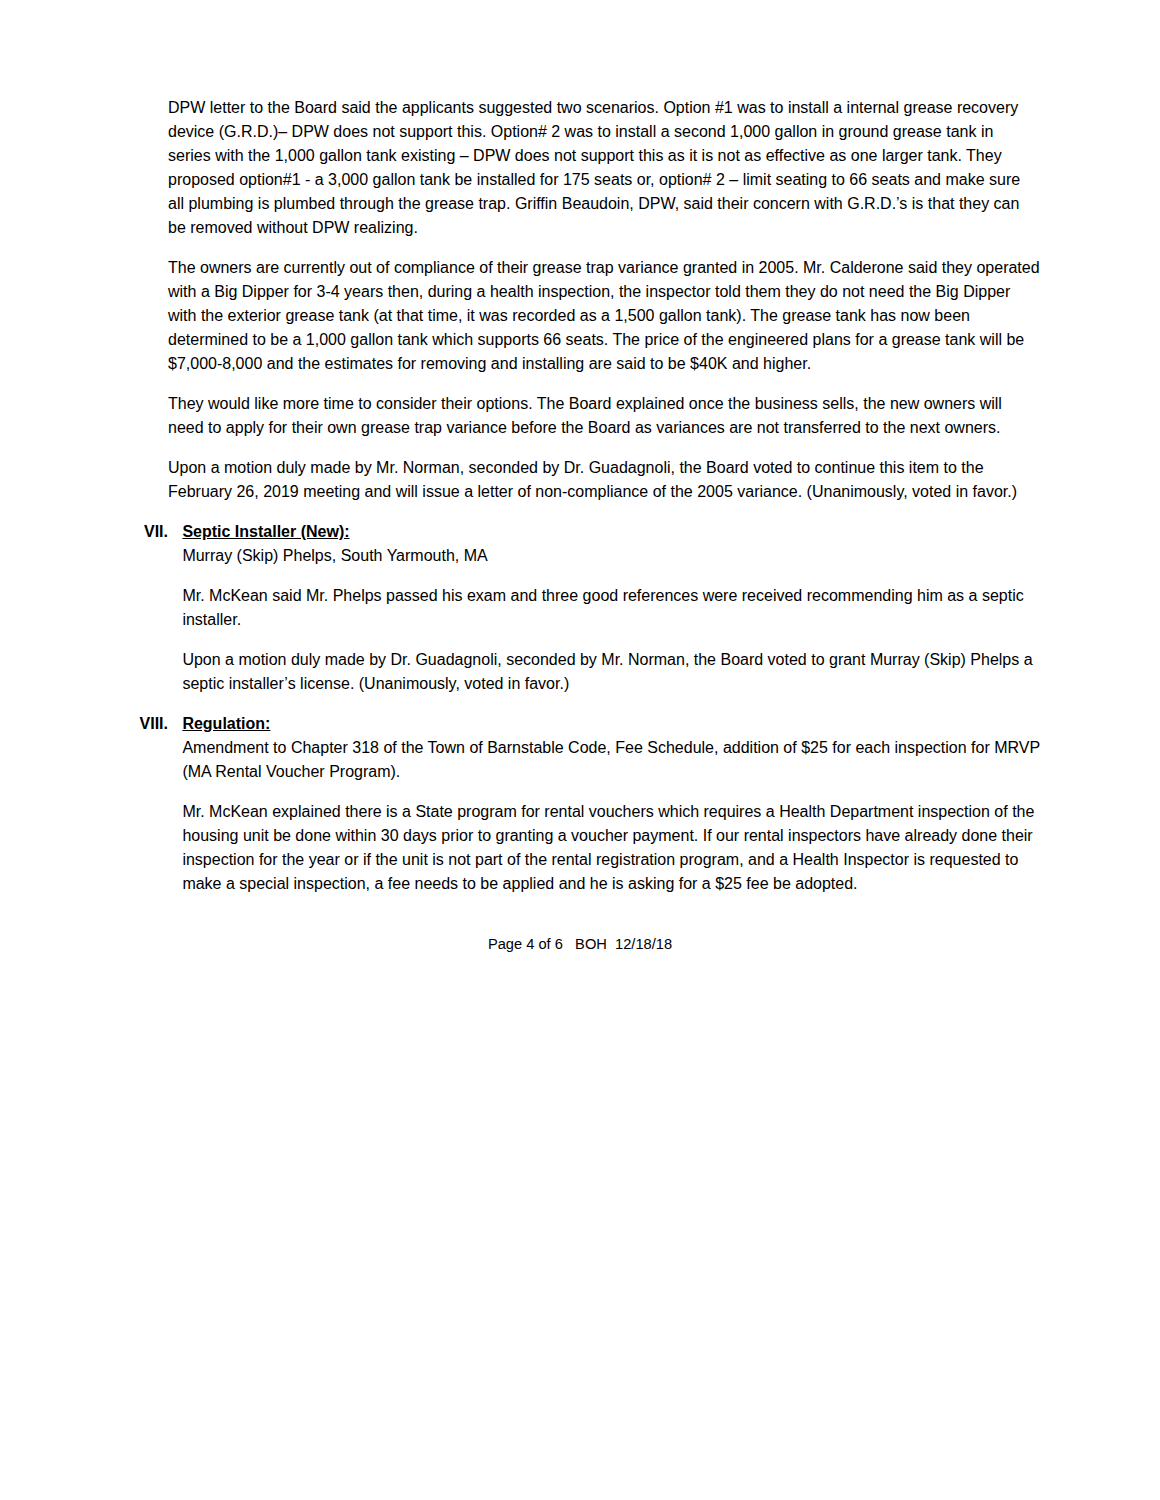DPW letter to the Board said the applicants suggested two scenarios. Option #1 was to install a internal grease recovery device (G.R.D.)– DPW does not support this. Option# 2 was to install a second 1,000 gallon in ground grease tank in series with the 1,000 gallon tank existing – DPW does not support this as it is not as effective as one larger tank. They proposed option#1 - a 3,000 gallon tank be installed for 175 seats or, option# 2 – limit seating to 66 seats and make sure all plumbing is plumbed through the grease trap. Griffin Beaudoin, DPW, said their concern with G.R.D.’s is that they can be removed without DPW realizing.
The owners are currently out of compliance of their grease trap variance granted in 2005. Mr. Calderone said they operated with a Big Dipper for 3-4 years then, during a health inspection, the inspector told them they do not need the Big Dipper with the exterior grease tank (at that time, it was recorded as a 1,500 gallon tank). The grease tank has now been determined to be a 1,000 gallon tank which supports 66 seats. The price of the engineered plans for a grease tank will be $7,000-8,000 and the estimates for removing and installing are said to be $40K and higher.
They would like more time to consider their options. The Board explained once the business sells, the new owners will need to apply for their own grease trap variance before the Board as variances are not transferred to the next owners.
Upon a motion duly made by Mr. Norman, seconded by Dr. Guadagnoli, the Board voted to continue this item to the February 26, 2019 meeting and will issue a letter of non-compliance of the 2005 variance. (Unanimously, voted in favor.)
VII. Septic Installer (New):
Murray (Skip) Phelps, South Yarmouth, MA
Mr. McKean said Mr. Phelps passed his exam and three good references were received recommending him as a septic installer.
Upon a motion duly made by Dr. Guadagnoli, seconded by Mr. Norman, the Board voted to grant Murray (Skip) Phelps a septic installer’s license. (Unanimously, voted in favor.)
VIII. Regulation:
Amendment to Chapter 318 of the Town of Barnstable Code, Fee Schedule, addition of $25 for each inspection for MRVP (MA Rental Voucher Program).
Mr. McKean explained there is a State program for rental vouchers which requires a Health Department inspection of the housing unit be done within 30 days prior to granting a voucher payment. If our rental inspectors have already done their inspection for the year or if the unit is not part of the rental registration program, and a Health Inspector is requested to make a special inspection, a fee needs to be applied and he is asking for a $25 fee be adopted.
Page 4 of 6 BOH 12/18/18